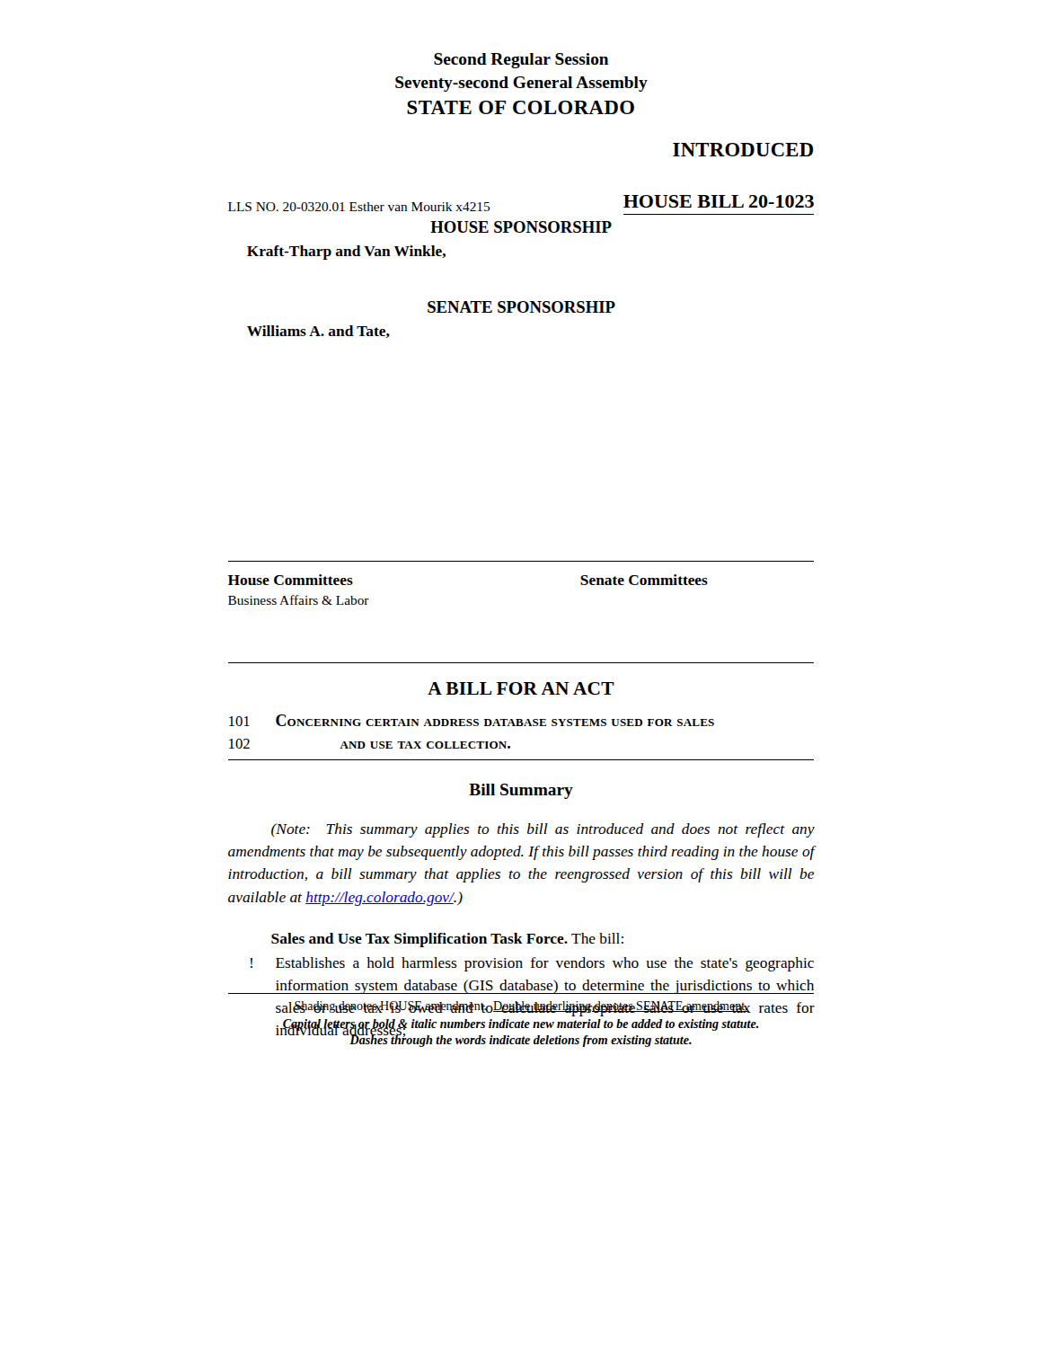Second Regular Session
Seventy-second General Assembly
STATE OF COLORADO
INTRODUCED
LLS NO. 20-0320.01 Esther van Mourik x4215
HOUSE BILL 20-1023
HOUSE SPONSORSHIP
Kraft-Tharp and Van Winkle,
SENATE SPONSORSHIP
Williams A. and Tate,
House Committees
Business Affairs & Labor
Senate Committees
A BILL FOR AN ACT
101
Concerning certain address database systems used for sales
102
and use tax collection.
Bill Summary
(Note: This summary applies to this bill as introduced and does not reflect any amendments that may be subsequently adopted. If this bill passes third reading in the house of introduction, a bill summary that applies to the reengrossed version of this bill will be available at http://leg.colorado.gov/.)
Sales and Use Tax Simplification Task Force. The bill:
!
Establishes a hold harmless provision for vendors who use the state's geographic information system database (GIS database) to determine the jurisdictions to which sales or use tax is owed and to calculate appropriate sales or use tax rates for individual addresses;
Shading denotes HOUSE amendment. Double underlining denotes SENATE amendment.
Capital letters or bold & italic numbers indicate new material to be added to existing statute.
Dashes through the words indicate deletions from existing statute.